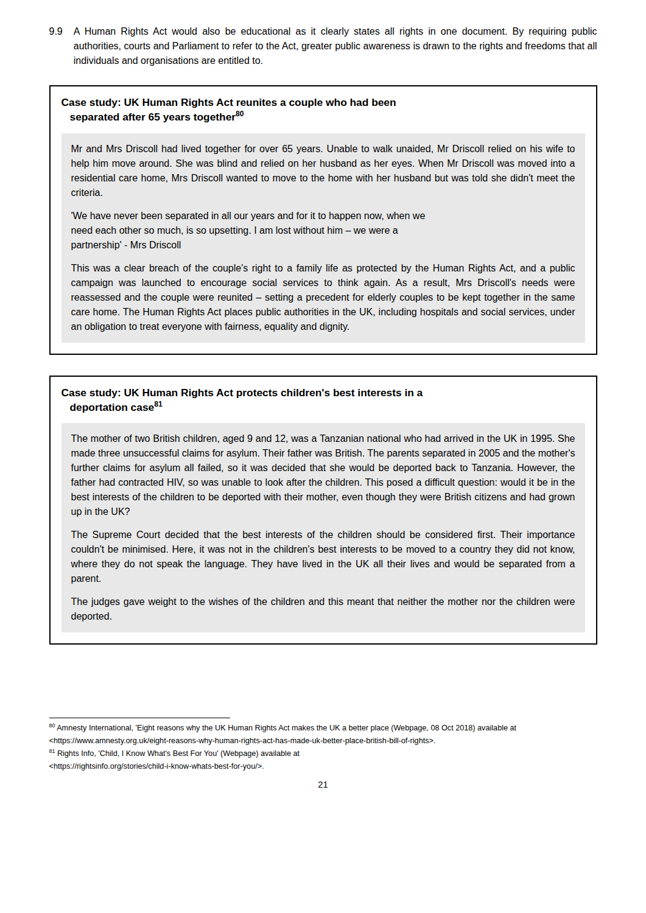9.9 A Human Rights Act would also be educational as it clearly states all rights in one document. By requiring public authorities, courts and Parliament to refer to the Act, greater public awareness is drawn to the rights and freedoms that all individuals and organisations are entitled to.
Case study: UK Human Rights Act reunites a couple who had beenseparated after 65 years together80
Mr and Mrs Driscoll had lived together for over 65 years. Unable to walk unaided, Mr Driscoll relied on his wife to help him move around. She was blind and relied on her husband as her eyes. When Mr Driscoll was moved into a residential care home, Mrs Driscoll wanted to move to the home with her husband but was told she didn't meet the criteria.
'We have never been separated in all our years and for it to happen now, when we
need each other so much, is so upsetting. I am lost without him – we were a
partnership' - Mrs Driscoll
This was a clear breach of the couple's right to a family life as protected by the Human Rights Act, and a public campaign was launched to encourage social services to think again. As a result, Mrs Driscoll's needs were reassessed and the couple were reunited – setting a precedent for elderly couples to be kept together in the same care home. The Human Rights Act places public authorities in the UK, including hospitals and social services, under an obligation to treat everyone with fairness, equality and dignity.
Case study: UK Human Rights Act protects children's best interests in adeportation case81
The mother of two British children, aged 9 and 12, was a Tanzanian national who had arrived in the UK in 1995. She made three unsuccessful claims for asylum. Their father was British. The parents separated in 2005 and the mother's further claims for asylum all failed, so it was decided that she would be deported back to Tanzania. However, the father had contracted HIV, so was unable to look after the children. This posed a difficult question: would it be in the best interests of the children to be deported with their mother, even though they were British citizens and had grown up in the UK?
The Supreme Court decided that the best interests of the children should be considered first. Their importance couldn't be minimised. Here, it was not in the children's best interests to be moved to a country they did not know, where they do not speak the language. They have lived in the UK all their lives and would be separated from a parent.
The judges gave weight to the wishes of the children and this meant that neither the mother nor the children were deported.
80 Amnesty International, 'Eight reasons why the UK Human Rights Act makes the UK a better place (Webpage, 08 Oct 2018) available at
<https://www.amnesty.org.uk/eight-reasons-why-human-rights-act-has-made-uk-better-place-british-bill-of-rights>.
81 Rights Info, 'Child, I Know What's Best For You' (Webpage) available at
<https://rightsinfo.org/stories/child-i-know-whats-best-for-you/>.
21